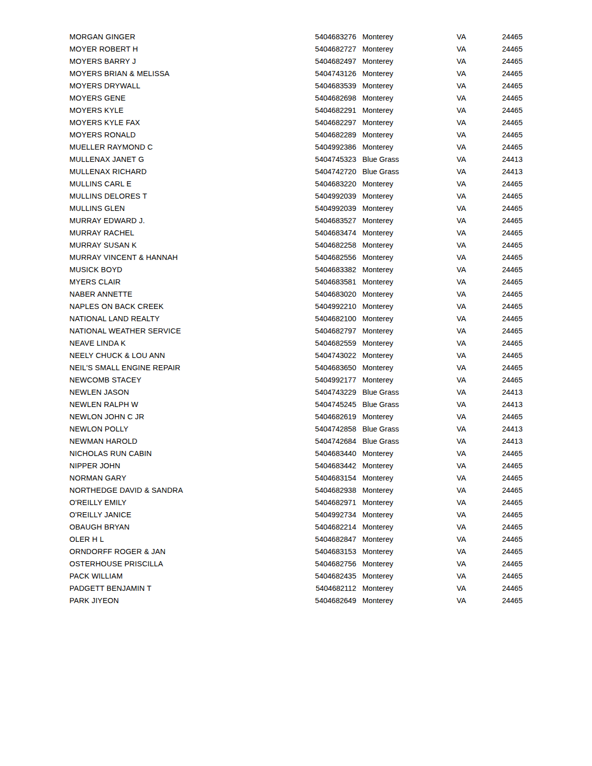| MORGAN GINGER | 5404683276 | Monterey | VA | 24465 |
| MOYER ROBERT H | 5404682727 | Monterey | VA | 24465 |
| MOYERS BARRY J | 5404682497 | Monterey | VA | 24465 |
| MOYERS BRIAN & MELISSA | 5404743126 | Monterey | VA | 24465 |
| MOYERS DRYWALL | 5404683539 | Monterey | VA | 24465 |
| MOYERS GENE | 5404682698 | Monterey | VA | 24465 |
| MOYERS KYLE | 5404682291 | Monterey | VA | 24465 |
| MOYERS KYLE FAX | 5404682297 | Monterey | VA | 24465 |
| MOYERS RONALD | 5404682289 | Monterey | VA | 24465 |
| MUELLER RAYMOND C | 5404992386 | Monterey | VA | 24465 |
| MULLENAX JANET G | 5404745323 | Blue Grass | VA | 24413 |
| MULLENAX RICHARD | 5404742720 | Blue Grass | VA | 24413 |
| MULLINS CARL E | 5404683220 | Monterey | VA | 24465 |
| MULLINS DELORES T | 5404992039 | Monterey | VA | 24465 |
| MULLINS GLEN | 5404992039 | Monterey | VA | 24465 |
| MURRAY EDWARD J. | 5404683527 | Monterey | VA | 24465 |
| MURRAY RACHEL | 5404683474 | Monterey | VA | 24465 |
| MURRAY SUSAN K | 5404682258 | Monterey | VA | 24465 |
| MURRAY VINCENT & HANNAH | 5404682556 | Monterey | VA | 24465 |
| MUSICK BOYD | 5404683382 | Monterey | VA | 24465 |
| MYERS CLAIR | 5404683581 | Monterey | VA | 24465 |
| NABER ANNETTE | 5404683020 | Monterey | VA | 24465 |
| NAPLES ON BACK CREEK | 5404992210 | Monterey | VA | 24465 |
| NATIONAL LAND REALTY | 5404682100 | Monterey | VA | 24465 |
| NATIONAL WEATHER SERVICE | 5404682797 | Monterey | VA | 24465 |
| NEAVE LINDA K | 5404682559 | Monterey | VA | 24465 |
| NEELY CHUCK & LOU ANN | 5404743022 | Monterey | VA | 24465 |
| NEIL'S SMALL ENGINE REPAIR | 5404683650 | Monterey | VA | 24465 |
| NEWCOMB STACEY | 5404992177 | Monterey | VA | 24465 |
| NEWLEN JASON | 5404743229 | Blue Grass | VA | 24413 |
| NEWLEN RALPH W | 5404745245 | Blue Grass | VA | 24413 |
| NEWLON JOHN C JR | 5404682619 | Monterey | VA | 24465 |
| NEWLON POLLY | 5404742858 | Blue Grass | VA | 24413 |
| NEWMAN HAROLD | 5404742684 | Blue Grass | VA | 24413 |
| NICHOLAS RUN CABIN | 5404683440 | Monterey | VA | 24465 |
| NIPPER JOHN | 5404683442 | Monterey | VA | 24465 |
| NORMAN GARY | 5404683154 | Monterey | VA | 24465 |
| NORTHEDGE DAVID & SANDRA | 5404682938 | Monterey | VA | 24465 |
| O'REILLY EMILY | 5404682971 | Monterey | VA | 24465 |
| O'REILLY JANICE | 5404992734 | Monterey | VA | 24465 |
| OBAUGH BRYAN | 5404682214 | Monterey | VA | 24465 |
| OLER H L | 5404682847 | Monterey | VA | 24465 |
| ORNDORFF ROGER & JAN | 5404683153 | Monterey | VA | 24465 |
| OSTERHOUSE PRISCILLA | 5404682756 | Monterey | VA | 24465 |
| PACK WILLIAM | 5404682435 | Monterey | VA | 24465 |
| PADGETT BENJAMIN T | 5404682112 | Monterey | VA | 24465 |
| PARK JIYEON | 5404682649 | Monterey | VA | 24465 |